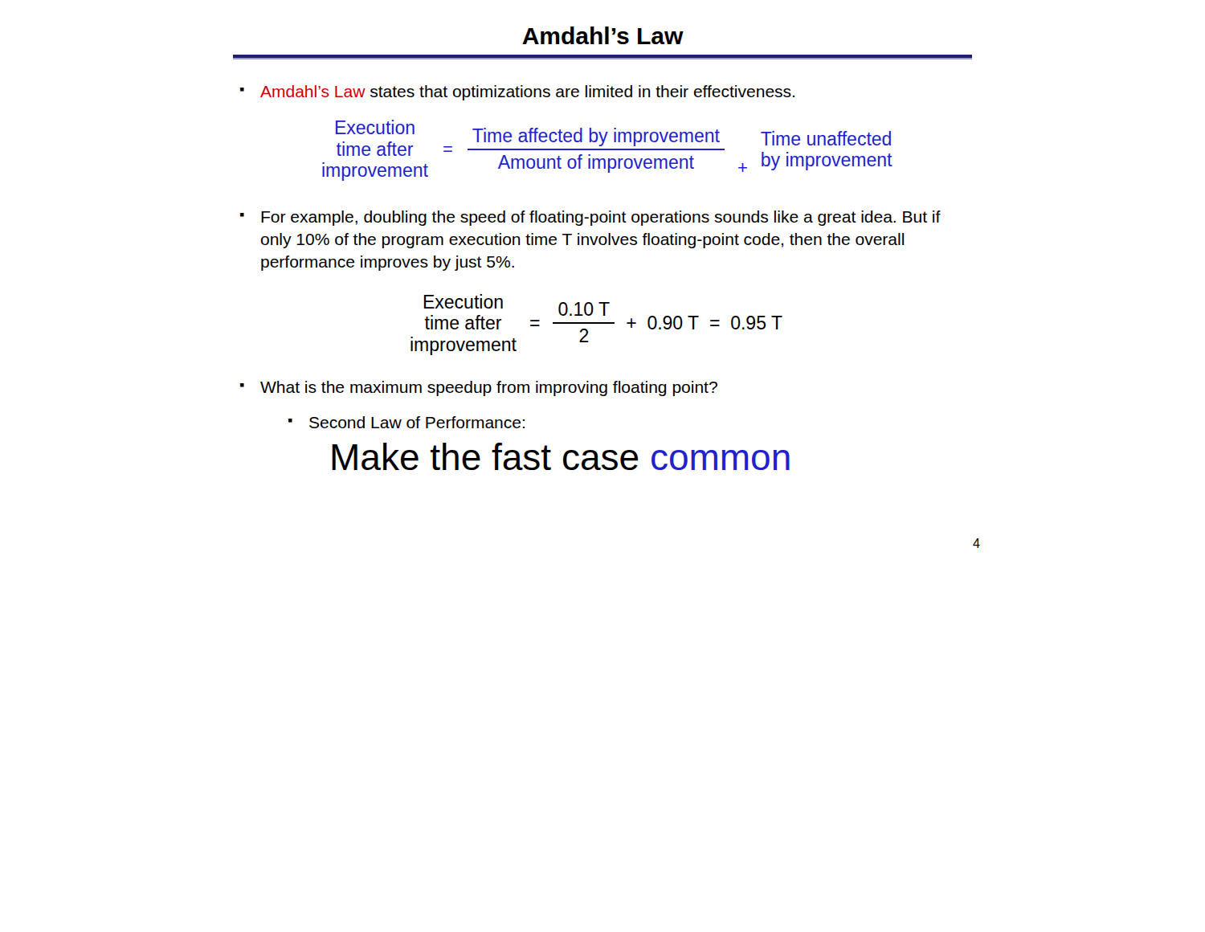Amdahl’s Law
Amdahl’s Law states that optimizations are limited in their effectiveness.
Execution
time after
improvement
=
Time affected by improvement Amount of improvement
+
Time unaffected
by improvement
For example, doubling the speed of floating-point operations sounds like a great idea. But if only 10% of the program execution time T involves floating-point code, then the overall performance improves by just 5%.
Execution
time after
improvement
=
0.10 T 2
+ 0.90 T = 0.95 T
What is the maximum speedup from improving floating point?
Second Law of Performance:
Make the fast case common
4